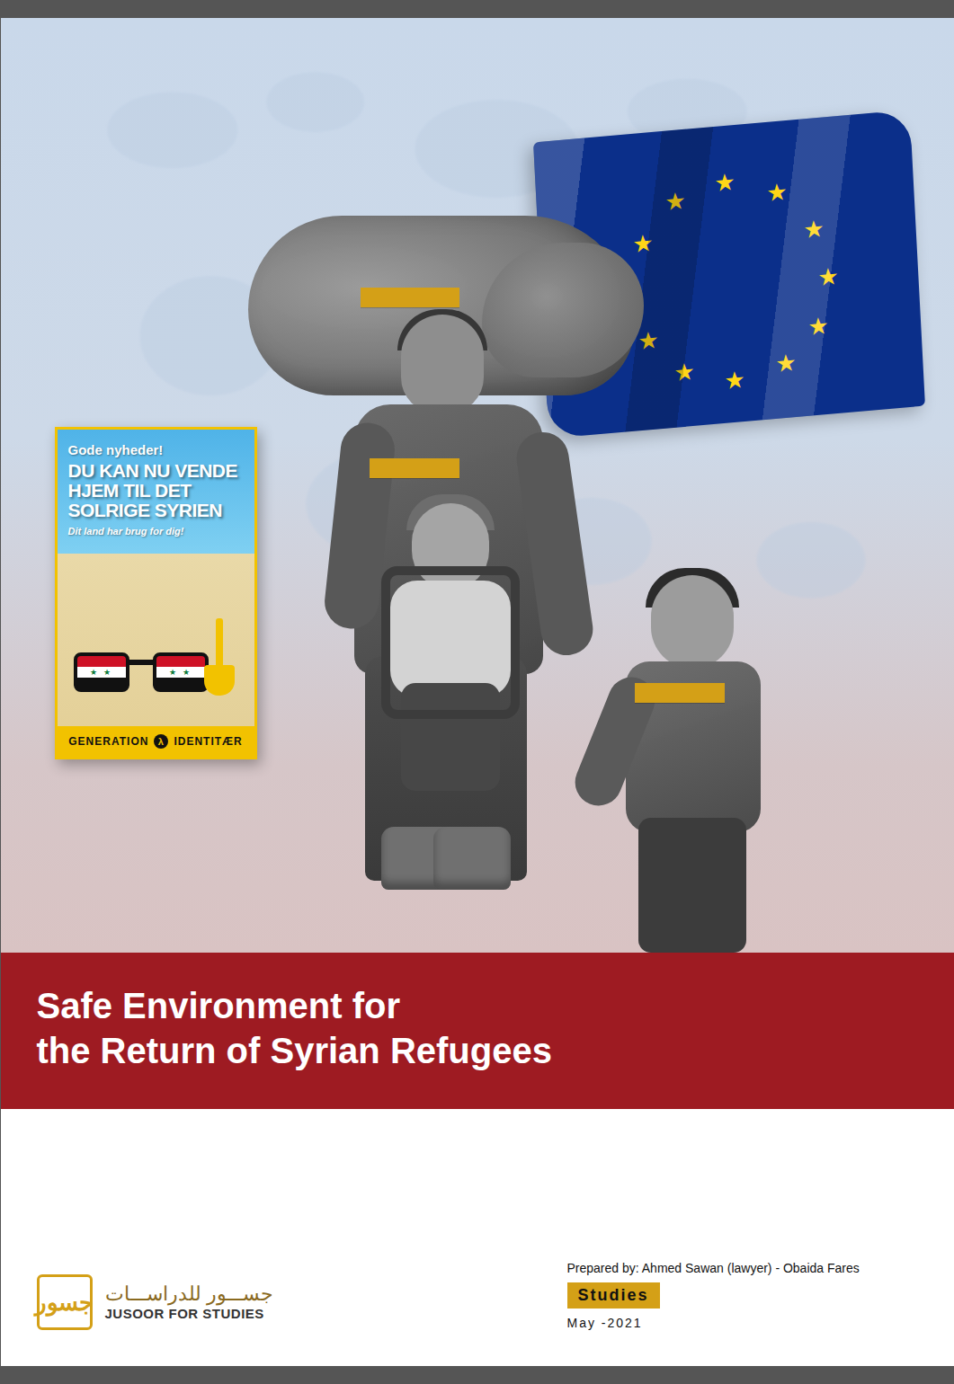★ ★ ★ ★ ★ ★ ★ ★ ★ ★ ★ ★
Gode nyheder!
DU KAN NU VENDE
HJEM TIL DET
SOLRIGE SYRIEN
Dit land har brug for dig!
GENERATION λ IDENTITÆR
Safe Environment for
the Return of Syrian Refugees
جسور
جســـور للدراســـات
JUSOOR FOR STUDIES
Prepared by: Ahmed Sawan (lawyer) - Obaida Fares
Studies
May -2021